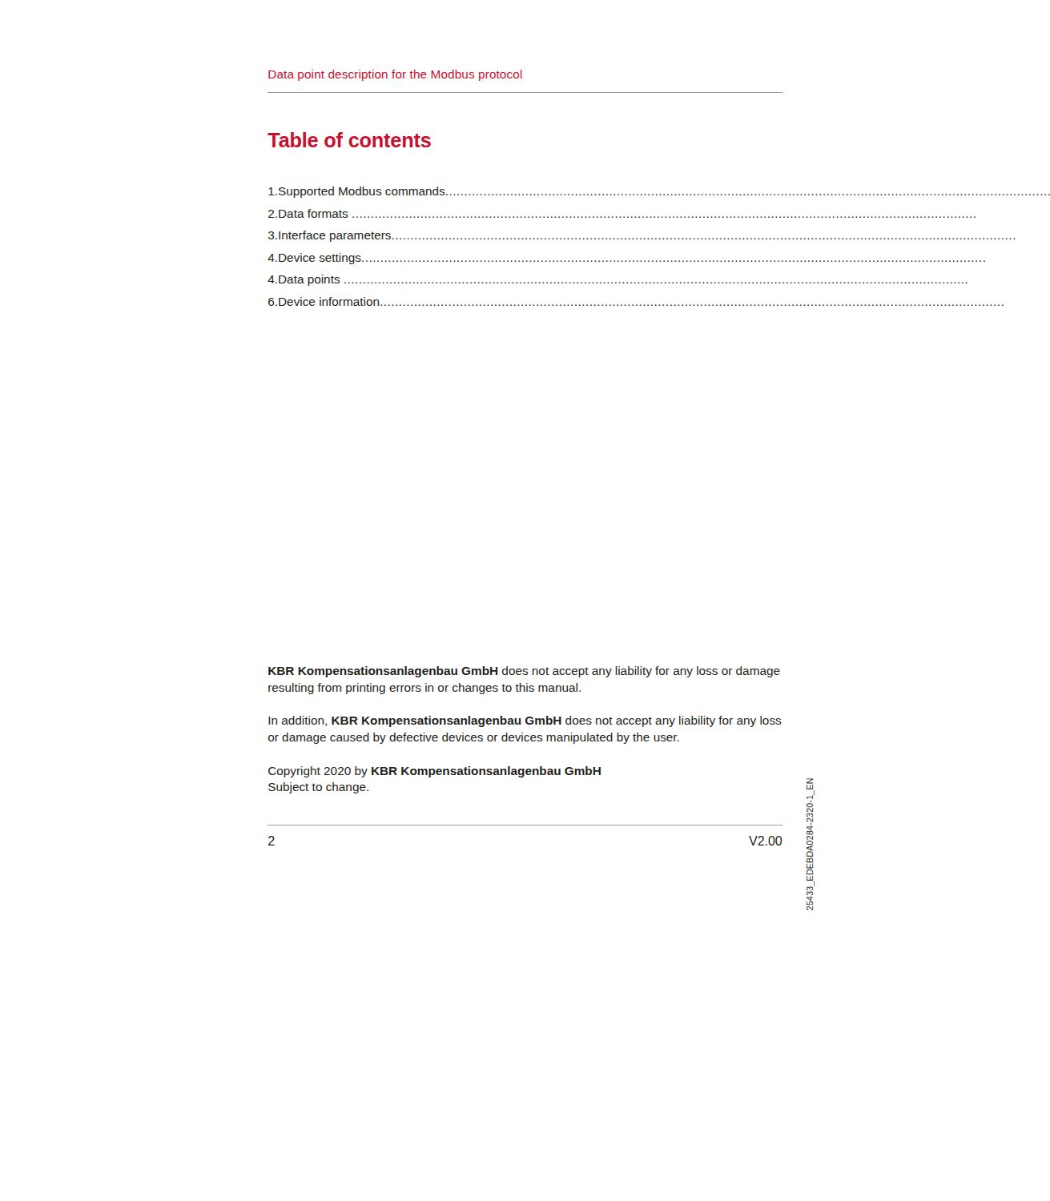Data point description for the Modbus protocol
Table of contents
| 1. | Supported Modbus commands | 3 |
| 2. | Data formats | 3 |
| 3. | Interface parameters | 6 |
| 4. | Device settings | 6 |
| 4. | Data points | 14 |
| 6. | Device information | 19 |
KBR Kompensationsanlagenbau GmbH does not accept any liability for any loss or damage resulting from printing errors in or changes to this manual.
In addition, KBR Kompensationsanlagenbau GmbH does not accept any liability for any loss or damage caused by defective devices or devices manipulated by the user.
Copyright 2020 by KBR Kompensationsanlagenbau GmbH
Subject to change.
25433_EDEBDA0284-2320-1_EN
2 V2.00